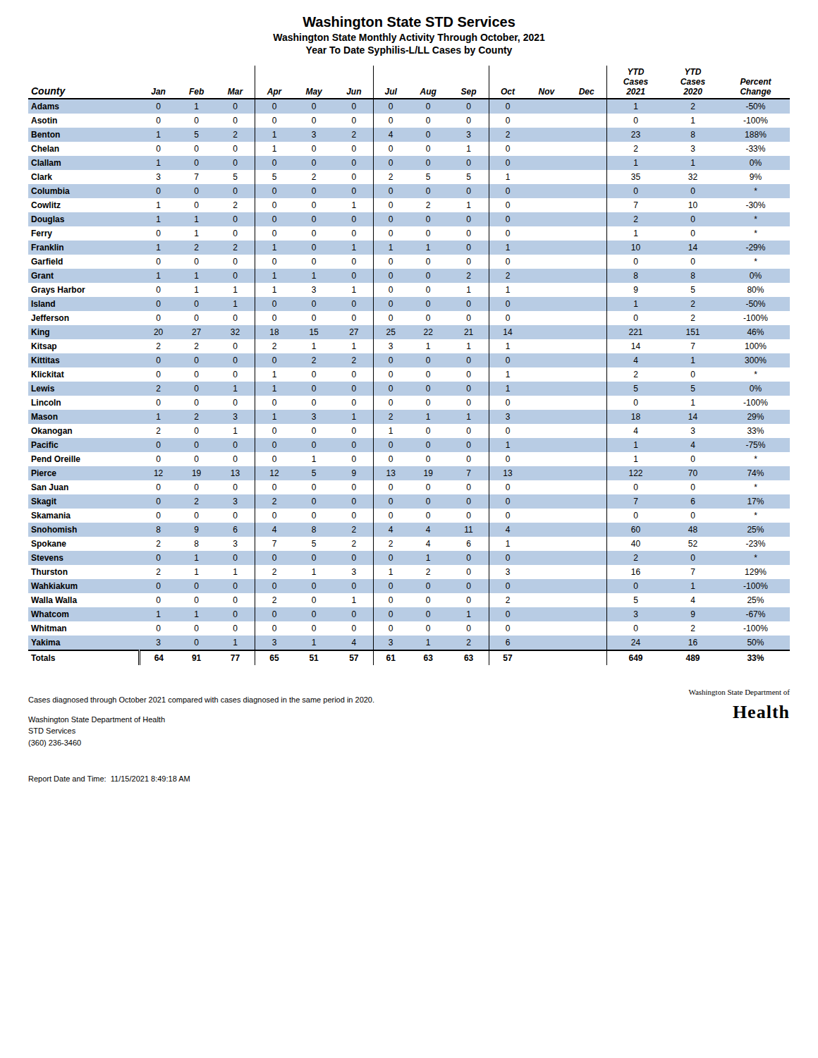Washington State STD Services
Washington State Monthly Activity Through October, 2021
Year To Date Syphilis-L/LL Cases by County
| County | Jan | Feb | Mar | Apr | May | Jun | Jul | Aug | Sep | Oct | Nov | Dec | YTD Cases 2021 | YTD Cases 2020 | Percent Change |
| --- | --- | --- | --- | --- | --- | --- | --- | --- | --- | --- | --- | --- | --- | --- | --- |
| Adams | 0 | 1 | 0 | 0 | 0 | 0 | 0 | 0 | 0 | 0 | | | 1 | 2 | -50% |
| Asotin | 0 | 0 | 0 | 0 | 0 | 0 | 0 | 0 | 0 | 0 | | | 0 | 1 | -100% |
| Benton | 1 | 5 | 2 | 1 | 3 | 2 | 4 | 0 | 3 | 2 | | | 23 | 8 | 188% |
| Chelan | 0 | 0 | 0 | 1 | 0 | 0 | 0 | 0 | 1 | 0 | | | 2 | 3 | -33% |
| Clallam | 1 | 0 | 0 | 0 | 0 | 0 | 0 | 0 | 0 | 0 | | | 1 | 1 | 0% |
| Clark | 3 | 7 | 5 | 5 | 2 | 0 | 2 | 5 | 5 | 1 | | | 35 | 32 | 9% |
| Columbia | 0 | 0 | 0 | 0 | 0 | 0 | 0 | 0 | 0 | 0 | | | 0 | 0 | * |
| Cowlitz | 1 | 0 | 2 | 0 | 0 | 1 | 0 | 2 | 1 | 0 | | | 7 | 10 | -30% |
| Douglas | 1 | 1 | 0 | 0 | 0 | 0 | 0 | 0 | 0 | 0 | | | 2 | 0 | * |
| Ferry | 0 | 1 | 0 | 0 | 0 | 0 | 0 | 0 | 0 | 0 | | | 1 | 0 | * |
| Franklin | 1 | 2 | 2 | 1 | 0 | 1 | 1 | 1 | 0 | 1 | | | 10 | 14 | -29% |
| Garfield | 0 | 0 | 0 | 0 | 0 | 0 | 0 | 0 | 0 | 0 | | | 0 | 0 | * |
| Grant | 1 | 1 | 0 | 1 | 1 | 0 | 0 | 0 | 2 | 2 | | | 8 | 8 | 0% |
| Grays Harbor | 0 | 1 | 1 | 1 | 3 | 1 | 0 | 0 | 1 | 1 | | | 9 | 5 | 80% |
| Island | 0 | 0 | 1 | 0 | 0 | 0 | 0 | 0 | 0 | 0 | | | 1 | 2 | -50% |
| Jefferson | 0 | 0 | 0 | 0 | 0 | 0 | 0 | 0 | 0 | 0 | | | 0 | 2 | -100% |
| King | 20 | 27 | 32 | 18 | 15 | 27 | 25 | 22 | 21 | 14 | | | 221 | 151 | 46% |
| Kitsap | 2 | 2 | 0 | 2 | 1 | 1 | 3 | 1 | 1 | 1 | | | 14 | 7 | 100% |
| Kittitas | 0 | 0 | 0 | 0 | 2 | 2 | 0 | 0 | 0 | 0 | | | 4 | 1 | 300% |
| Klickitat | 0 | 0 | 0 | 1 | 0 | 0 | 0 | 0 | 0 | 1 | | | 2 | 0 | * |
| Lewis | 2 | 0 | 1 | 1 | 0 | 0 | 0 | 0 | 0 | 1 | | | 5 | 5 | 0% |
| Lincoln | 0 | 0 | 0 | 0 | 0 | 0 | 0 | 0 | 0 | 0 | | | 0 | 1 | -100% |
| Mason | 1 | 2 | 3 | 1 | 3 | 1 | 2 | 1 | 1 | 3 | | | 18 | 14 | 29% |
| Okanogan | 2 | 0 | 1 | 0 | 0 | 0 | 1 | 0 | 0 | 0 | | | 4 | 3 | 33% |
| Pacific | 0 | 0 | 0 | 0 | 0 | 0 | 0 | 0 | 0 | 1 | | | 1 | 4 | -75% |
| Pend Oreille | 0 | 0 | 0 | 0 | 1 | 0 | 0 | 0 | 0 | 0 | | | 1 | 0 | * |
| Pierce | 12 | 19 | 13 | 12 | 5 | 9 | 13 | 19 | 7 | 13 | | | 122 | 70 | 74% |
| San Juan | 0 | 0 | 0 | 0 | 0 | 0 | 0 | 0 | 0 | 0 | | | 0 | 0 | * |
| Skagit | 0 | 2 | 3 | 2 | 0 | 0 | 0 | 0 | 0 | 0 | | | 7 | 6 | 17% |
| Skamania | 0 | 0 | 0 | 0 | 0 | 0 | 0 | 0 | 0 | 0 | | | 0 | 0 | * |
| Snohomish | 8 | 9 | 6 | 4 | 8 | 2 | 4 | 4 | 11 | 4 | | | 60 | 48 | 25% |
| Spokane | 2 | 8 | 3 | 7 | 5 | 2 | 2 | 4 | 6 | 1 | | | 40 | 52 | -23% |
| Stevens | 0 | 1 | 0 | 0 | 0 | 0 | 0 | 1 | 0 | 0 | | | 2 | 0 | * |
| Thurston | 2 | 1 | 1 | 2 | 1 | 3 | 1 | 2 | 0 | 3 | | | 16 | 7 | 129% |
| Wahkiakum | 0 | 0 | 0 | 0 | 0 | 0 | 0 | 0 | 0 | 0 | | | 0 | 1 | -100% |
| Walla Walla | 0 | 0 | 0 | 2 | 0 | 1 | 0 | 0 | 0 | 2 | | | 5 | 4 | 25% |
| Whatcom | 1 | 1 | 0 | 0 | 0 | 0 | 0 | 0 | 1 | 0 | | | 3 | 9 | -67% |
| Whitman | 0 | 0 | 0 | 0 | 0 | 0 | 0 | 0 | 0 | 0 | | | 0 | 2 | -100% |
| Yakima | 3 | 0 | 1 | 3 | 1 | 4 | 3 | 1 | 2 | 6 | | | 24 | 16 | 50% |
| Totals | 64 | 91 | 77 | 65 | 51 | 57 | 61 | 63 | 63 | 57 | | | 649 | 489 | 33% |
Cases diagnosed through October 2021 compared with cases diagnosed in the same period in 2020.
Washington State Department of Health
STD Services
(360) 236-3460
Washington State Department of Health
Report Date and Time: 11/15/2021 8:49:18 AM